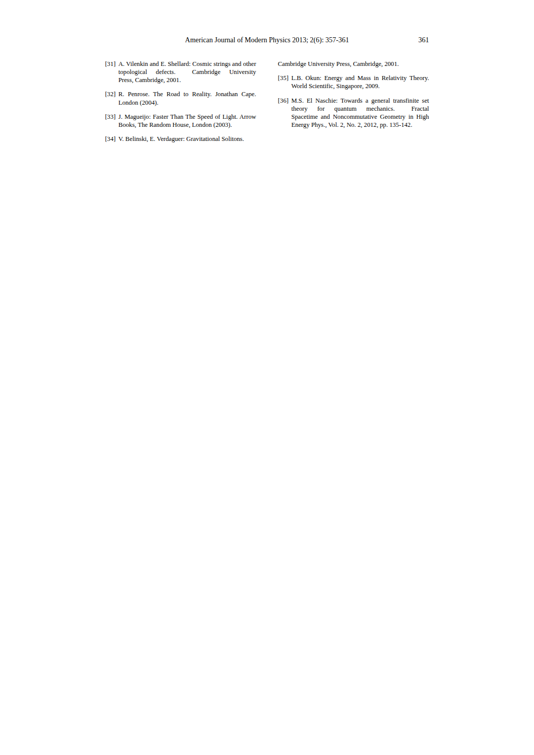American Journal of Modern Physics 2013; 2(6): 357-361 361
[31] A. Vilenkin and E. Shellard: Cosmic strings and other topological defects. Cambridge University Press, Cambridge, 2001.
[32] R. Penrose. The Road to Reality. Jonathan Cape. London (2004).
[33] J. Magueijo: Faster Than The Speed of Light. Arrow Books, The Random House, London (2003).
[34] V. Belinski, E. Verdaguer: Gravitational Solitons.
Cambridge University Press, Cambridge, 2001.
[35] L.B. Okun: Energy and Mass in Relativity Theory. World Scientific, Singapore, 2009.
[36] M.S. El Naschie: Towards a general transfinite set theory for quantum mechanics. Fractal Spacetime and Noncommutative Geometry in High Energy Phys., Vol. 2, No. 2, 2012, pp. 135-142.